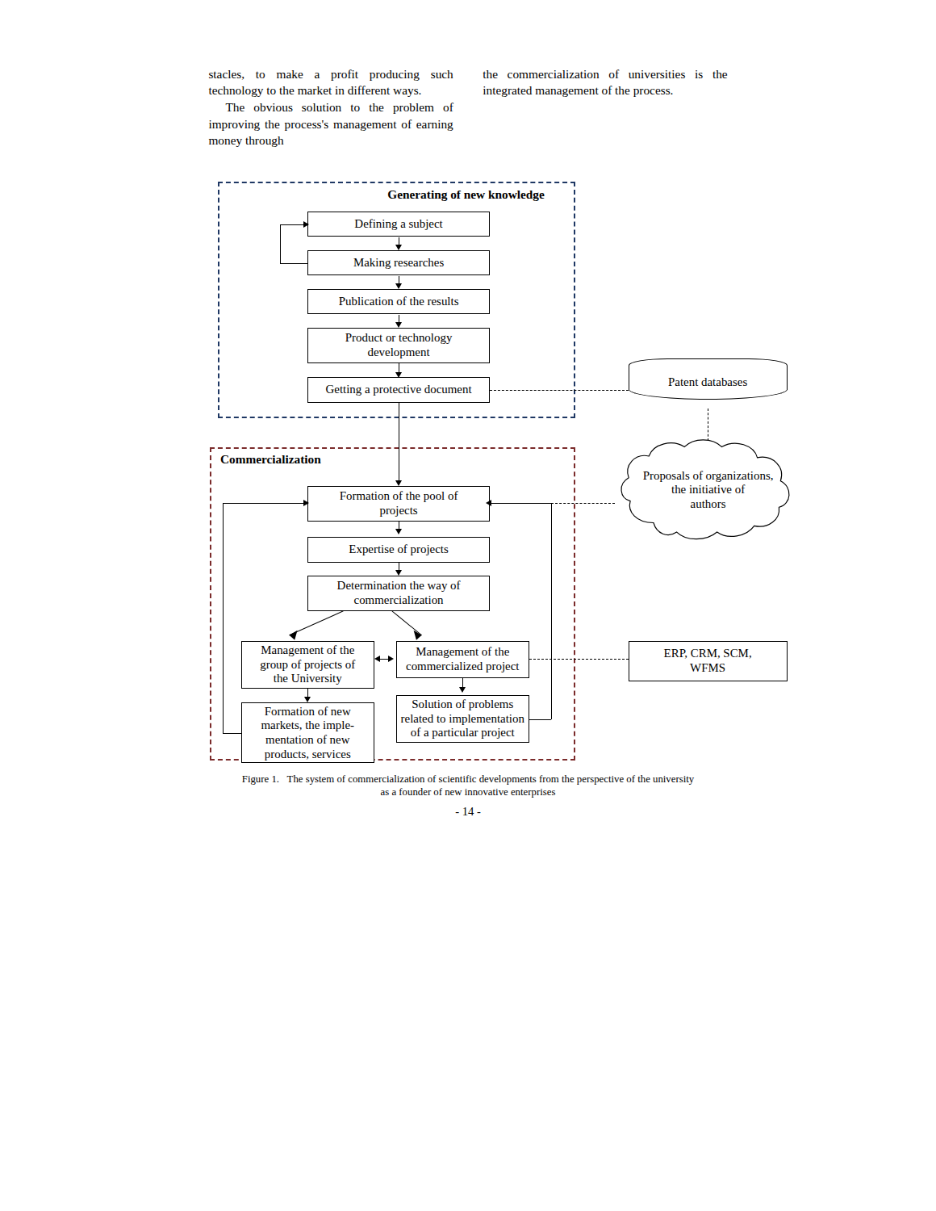stacles, to make a profit producing such technology to the market in different ways.
The obvious solution to the problem of improving the process's management of earning money through
the commercialization of universities is the integrated management of the process.
Generating of new knowledge
Commercialization
Defining a subject
Making researches
Publication of the results
Product or technology
development
Getting a protective document
Patent databases
Proposals of organizations,
the initiative of
authors
Formation of the pool of
projects
Expertise of projects
Determination the way of
commercialization
Management of the
group of projects of
the University
Management of the
commercialized project
Solution of problems
related to implementation
of a particular project
Formation of new
markets, the imple-
mentation of new
products, services
ERP, CRM, SCM,
WFMS
Figure 1. The system of commercialization of scientific developments from the perspective of the university
as a founder of new innovative enterprises
- 14 -